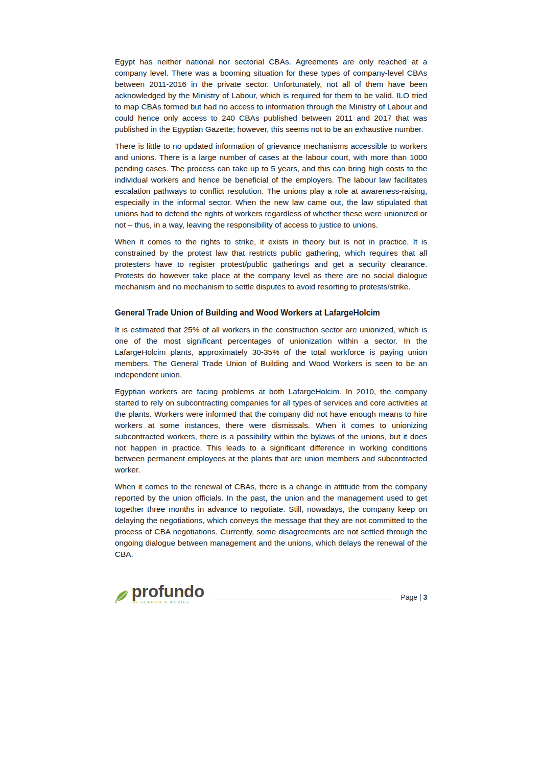Egypt has neither national nor sectorial CBAs. Agreements are only reached at a company level. There was a booming situation for these types of company-level CBAs between 2011-2016 in the private sector. Unfortunately, not all of them have been acknowledged by the Ministry of Labour, which is required for them to be valid. ILO tried to map CBAs formed but had no access to information through the Ministry of Labour and could hence only access to 240 CBAs published between 2011 and 2017 that was published in the Egyptian Gazette; however, this seems not to be an exhaustive number.
There is little to no updated information of grievance mechanisms accessible to workers and unions. There is a large number of cases at the labour court, with more than 1000 pending cases. The process can take up to 5 years, and this can bring high costs to the individual workers and hence be beneficial of the employers. The labour law facilitates escalation pathways to conflict resolution. The unions play a role at awareness-raising, especially in the informal sector. When the new law came out, the law stipulated that unions had to defend the rights of workers regardless of whether these were unionized or not – thus, in a way, leaving the responsibility of access to justice to unions.
When it comes to the rights to strike, it exists in theory but is not in practice. It is constrained by the protest law that restricts public gathering, which requires that all protesters have to register protest/public gatherings and get a security clearance. Protests do however take place at the company level as there are no social dialogue mechanism and no mechanism to settle disputes to avoid resorting to protests/strike.
General Trade Union of Building and Wood Workers at LafargeHolcim
It is estimated that 25% of all workers in the construction sector are unionized, which is one of the most significant percentages of unionization within a sector. In the LafargeHolcim plants, approximately 30-35% of the total workforce is paying union members. The General Trade Union of Building and Wood Workers is seen to be an independent union.
Egyptian workers are facing problems at both LafargeHolcim. In 2010, the company started to rely on subcontracting companies for all types of services and core activities at the plants. Workers were informed that the company did not have enough means to hire workers at some instances, there were dismissals. When it comes to unionizing subcontracted workers, there is a possibility within the bylaws of the unions, but it does not happen in practice. This leads to a significant difference in working conditions between permanent employees at the plants that are union members and subcontracted worker.
When it comes to the renewal of CBAs, there is a change in attitude from the company reported by the union officials. In the past, the union and the management used to get together three months in advance to negotiate. Still, nowadays, the company keep on delaying the negotiations, which conveys the message that they are not committed to the process of CBA negotiations. Currently, some disagreements are not settled through the ongoing dialogue between management and the unions, which delays the renewal of the CBA.
profundo
RESEARCH & ADVICE
Page | 3